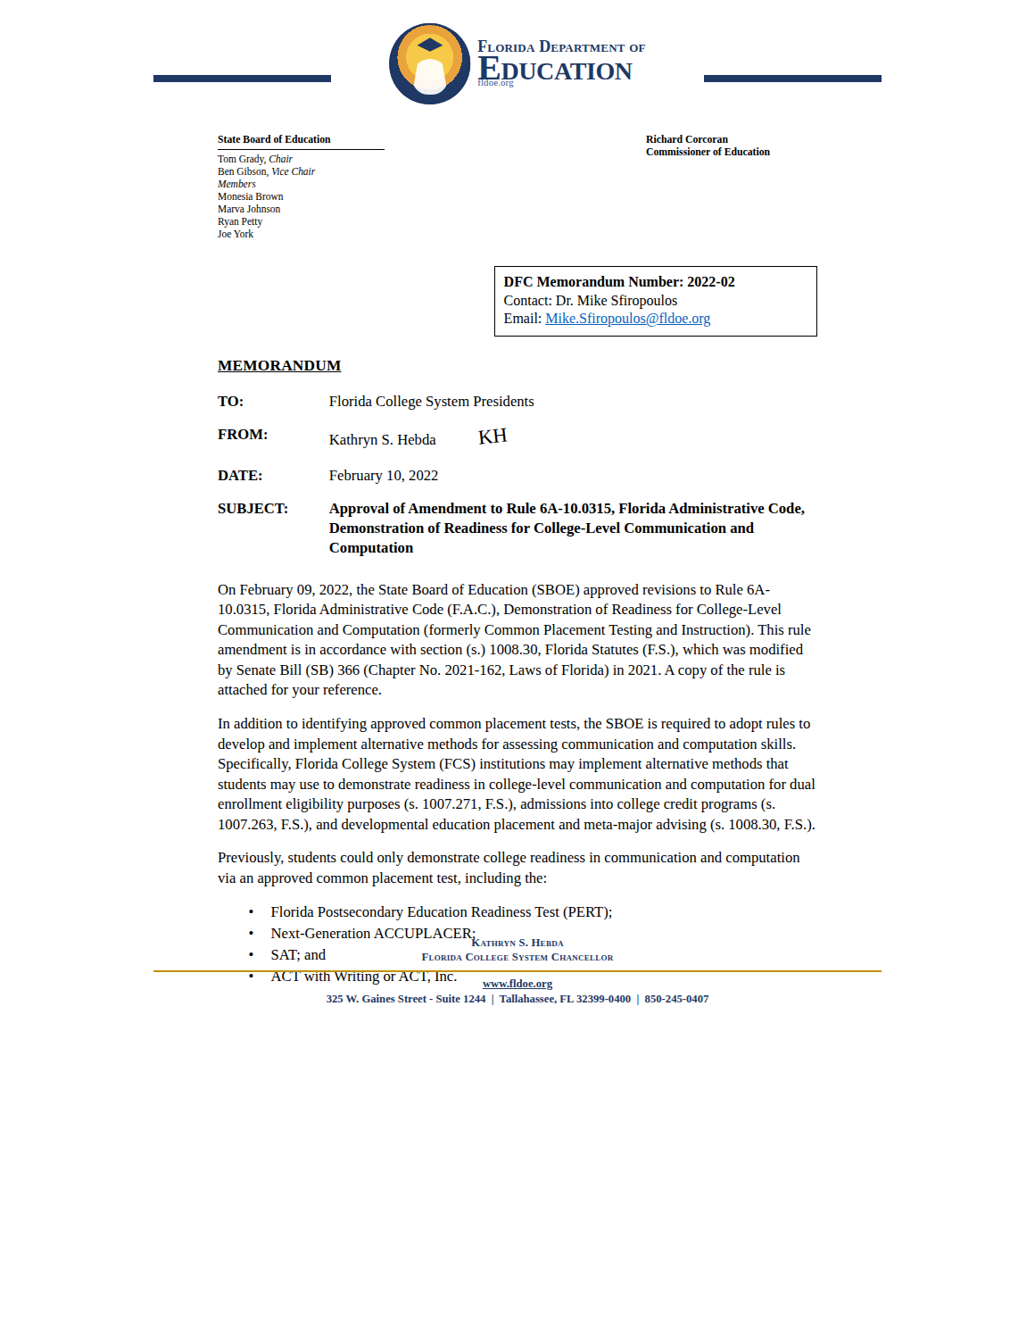Florida Department of
Education
fldoe.org
State Board of Education
Tom Grady, Chair
Ben Gibson, Vice Chair
Members
Monesia Brown
Marva Johnson
Ryan Petty
Joe York
Richard Corcoran
Commissioner of Education
DFC Memorandum Number: 2022-02
Contact: Dr. Mike Sfiropoulos
Email: Mike.Sfiropoulos@fldoe.org
MEMORANDUM
| TO: | Florida College System Presidents |
| FROM: | Kathryn S. Hebda KH |
| DATE: | February 10, 2022 |
| SUBJECT: | Approval of Amendment to Rule 6A-10.0315, Florida Administrative Code, Demonstration of Readiness for College-Level Communication and Computation |
On February 09, 2022, the State Board of Education (SBOE) approved revisions to Rule 6A-10.0315, Florida Administrative Code (F.A.C.), Demonstration of Readiness for College-Level Communication and Computation (formerly Common Placement Testing and Instruction). This rule amendment is in accordance with section (s.) 1008.30, Florida Statutes (F.S.), which was modified by Senate Bill (SB) 366 (Chapter No. 2021-162, Laws of Florida) in 2021. A copy of the rule is attached for your reference.
In addition to identifying approved common placement tests, the SBOE is required to adopt rules to develop and implement alternative methods for assessing communication and computation skills. Specifically, Florida College System (FCS) institutions may implement alternative methods that students may use to demonstrate readiness in college-level communication and computation for dual enrollment eligibility purposes (s. 1007.271, F.S.), admissions into college credit programs (s. 1007.263, F.S.), and developmental education placement and meta-major advising (s. 1008.30, F.S.).
Previously, students could only demonstrate college readiness in communication and computation via an approved common placement test, including the:
Florida Postsecondary Education Readiness Test (PERT);
Next-Generation ACCUPLACER;
SAT; and
ACT with Writing or ACT, Inc.
Kathryn S. Hebda
Florida College System Chancellor
www.fldoe.org
325 W. Gaines Street - Suite 1244 | Tallahassee, FL 32399-0400 | 850-245-0407